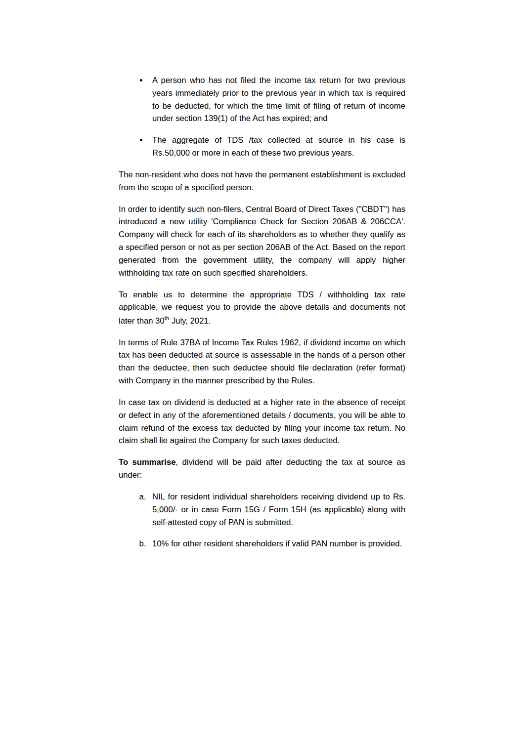A person who has not filed the income tax return for two previous years immediately prior to the previous year in which tax is required to be deducted, for which the time limit of filing of return of income under section 139(1) of the Act has expired; and
The aggregate of TDS /tax collected at source in his case is Rs.50,000 or more in each of these two previous years.
The non-resident who does not have the permanent establishment is excluded from the scope of a specified person.
In order to identify such non-filers, Central Board of Direct Taxes ("CBDT") has introduced a new utility 'Compliance Check for Section 206AB & 206CCA'. Company will check for each of its shareholders as to whether they qualify as a specified person or not as per section 206AB of the Act. Based on the report generated from the government utility, the company will apply higher withholding tax rate on such specified shareholders.
To enable us to determine the appropriate TDS / withholding tax rate applicable, we request you to provide the above details and documents not later than 30th July, 2021.
In terms of Rule 37BA of Income Tax Rules 1962, if dividend income on which tax has been deducted at source is assessable in the hands of a person other than the deductee, then such deductee should file declaration (refer format) with Company in the manner prescribed by the Rules.
In case tax on dividend is deducted at a higher rate in the absence of receipt or defect in any of the aforementioned details / documents, you will be able to claim refund of the excess tax deducted by filing your income tax return. No claim shall lie against the Company for such taxes deducted.
To summarise, dividend will be paid after deducting the tax at source as under:
NIL for resident individual shareholders receiving dividend up to Rs. 5,000/- or in case Form 15G / Form 15H (as applicable) along with self-attested copy of PAN is submitted.
10% for other resident shareholders if valid PAN number is provided.